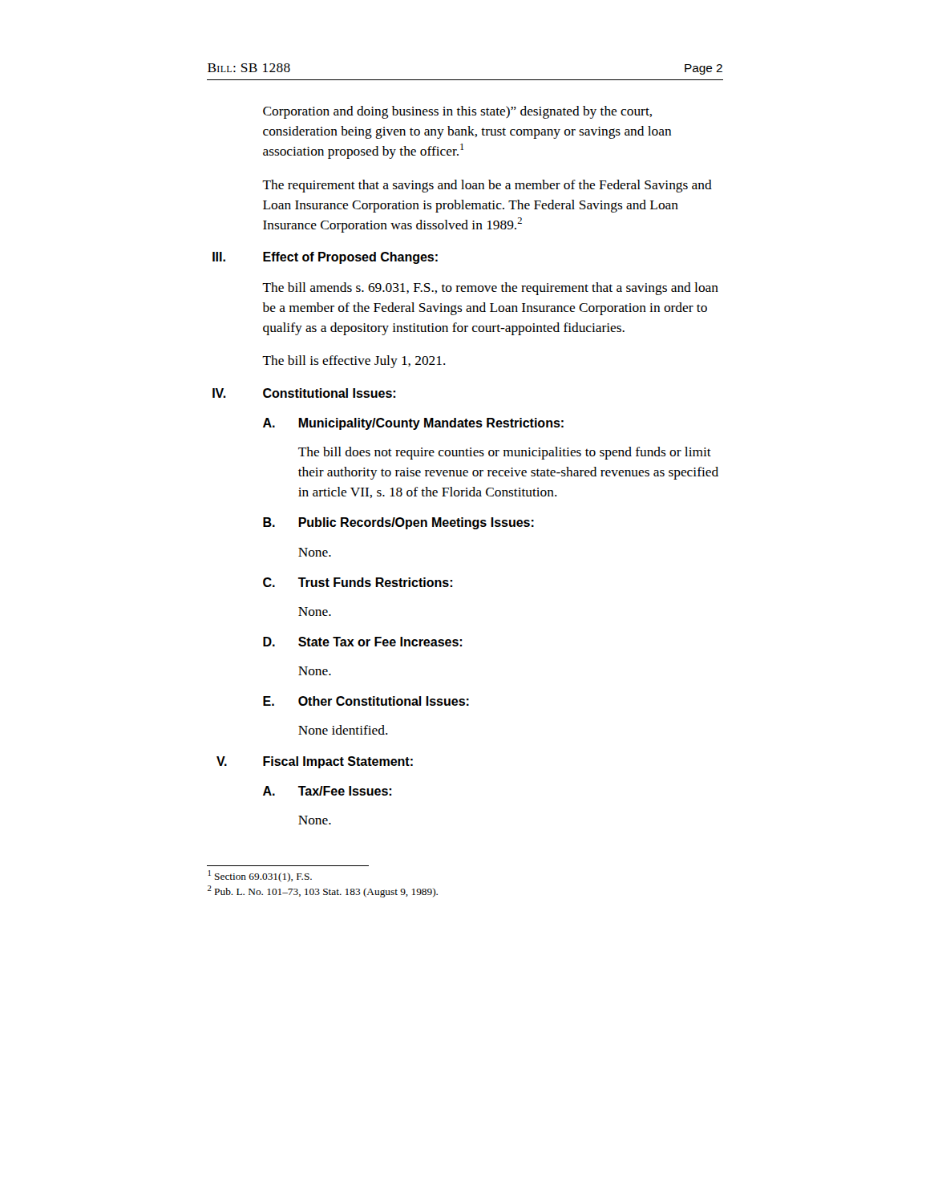Bill: SB 1288
Page 2
Corporation and doing business in this state)” designated by the court, consideration being given to any bank, trust company or savings and loan association proposed by the officer.1
The requirement that a savings and loan be a member of the Federal Savings and Loan Insurance Corporation is problematic. The Federal Savings and Loan Insurance Corporation was dissolved in 1989.2
III.
Effect of Proposed Changes:
The bill amends s. 69.031, F.S., to remove the requirement that a savings and loan be a member of the Federal Savings and Loan Insurance Corporation in order to qualify as a depository institution for court-appointed fiduciaries.
The bill is effective July 1, 2021.
IV.
Constitutional Issues:
A.
Municipality/County Mandates Restrictions:
The bill does not require counties or municipalities to spend funds or limit their authority to raise revenue or receive state-shared revenues as specified in article VII, s. 18 of the Florida Constitution.
B.
Public Records/Open Meetings Issues:
None.
C.
Trust Funds Restrictions:
None.
D.
State Tax or Fee Increases:
None.
E.
Other Constitutional Issues:
None identified.
V.
Fiscal Impact Statement:
A.
Tax/Fee Issues:
None.
1 Section 69.031(1), F.S.
2 Pub. L. No. 101–73, 103 Stat. 183 (August 9, 1989).